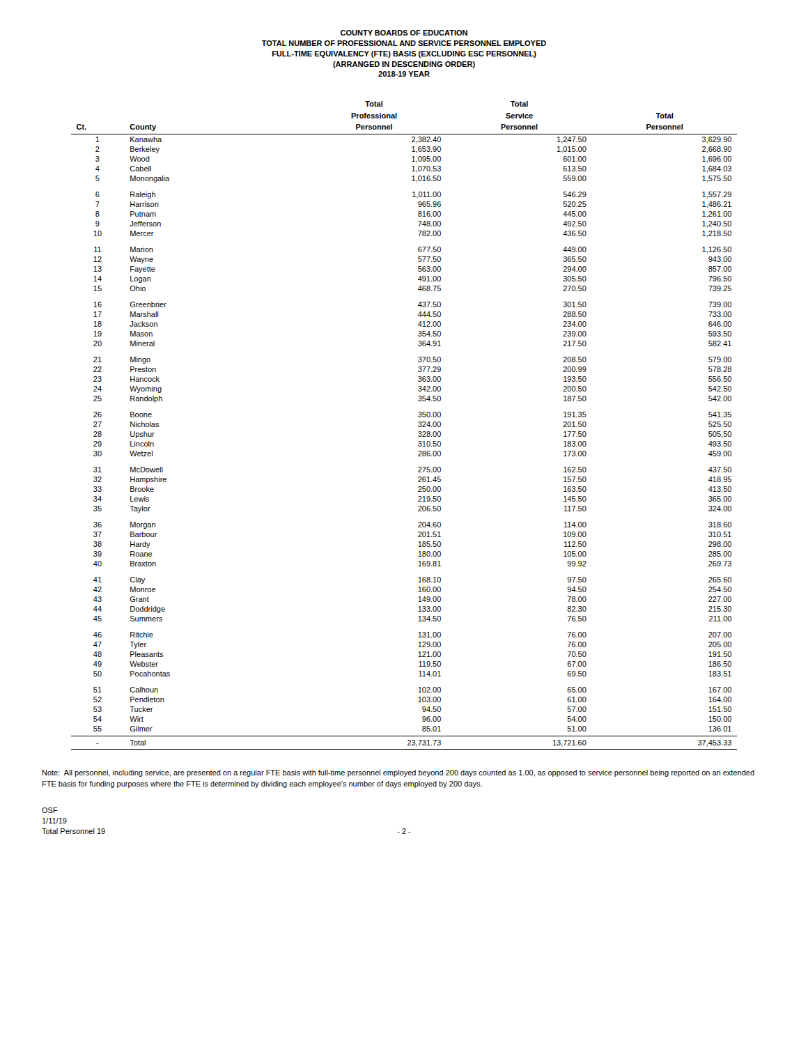COUNTY BOARDS OF EDUCATION
TOTAL NUMBER OF PROFESSIONAL AND SERVICE PERSONNEL EMPLOYED
FULL-TIME EQUIVALENCY (FTE) BASIS (EXCLUDING ESC PERSONNEL)
(ARRANGED IN DESCENDING ORDER)
2018-19 YEAR
| | | Total | Total | |
| --- | --- | --- | --- | --- |
| | | Professional | Service | Total |
| Ct. | County | Personnel | Personnel | Personnel |
| 1 | Kanawha | 2,382.40 | 1,247.50 | 3,629.90 |
| 2 | Berkeley | 1,653.90 | 1,015.00 | 2,668.90 |
| 3 | Wood | 1,095.00 | 601.00 | 1,696.00 |
| 4 | Cabell | 1,070.53 | 613.50 | 1,684.03 |
| 5 | Monongalia | 1,016.50 | 559.00 | 1,575.50 |
| 6 | Raleigh | 1,011.00 | 546.29 | 1,557.29 |
| 7 | Harrison | 965.96 | 520.25 | 1,486.21 |
| 8 | Putnam | 816.00 | 445.00 | 1,261.00 |
| 9 | Jefferson | 748.00 | 492.50 | 1,240.50 |
| 10 | Mercer | 782.00 | 436.50 | 1,218.50 |
| 11 | Marion | 677.50 | 449.00 | 1,126.50 |
| 12 | Wayne | 577.50 | 365.50 | 943.00 |
| 13 | Fayette | 563.00 | 294.00 | 857.00 |
| 14 | Logan | 491.00 | 305.50 | 796.50 |
| 15 | Ohio | 468.75 | 270.50 | 739.25 |
| 16 | Greenbrier | 437.50 | 301.50 | 739.00 |
| 17 | Marshall | 444.50 | 288.50 | 733.00 |
| 18 | Jackson | 412.00 | 234.00 | 646.00 |
| 19 | Mason | 354.50 | 239.00 | 593.50 |
| 20 | Mineral | 364.91 | 217.50 | 582.41 |
| 21 | Mingo | 370.50 | 208.50 | 579.00 |
| 22 | Preston | 377.29 | 200.99 | 578.28 |
| 23 | Hancock | 363.00 | 193.50 | 556.50 |
| 24 | Wyoming | 342.00 | 200.50 | 542.50 |
| 25 | Randolph | 354.50 | 187.50 | 542.00 |
| 26 | Boone | 350.00 | 191.35 | 541.35 |
| 27 | Nicholas | 324.00 | 201.50 | 525.50 |
| 28 | Upshur | 328.00 | 177.50 | 505.50 |
| 29 | Lincoln | 310.50 | 183.00 | 493.50 |
| 30 | Wetzel | 286.00 | 173.00 | 459.00 |
| 31 | McDowell | 275.00 | 162.50 | 437.50 |
| 32 | Hampshire | 261.45 | 157.50 | 418.95 |
| 33 | Brooke | 250.00 | 163.50 | 413.50 |
| 34 | Lewis | 219.50 | 145.50 | 365.00 |
| 35 | Taylor | 206.50 | 117.50 | 324.00 |
| 36 | Morgan | 204.60 | 114.00 | 318.60 |
| 37 | Barbour | 201.51 | 109.00 | 310.51 |
| 38 | Hardy | 185.50 | 112.50 | 298.00 |
| 39 | Roane | 180.00 | 105.00 | 285.00 |
| 40 | Braxton | 169.81 | 99.92 | 269.73 |
| 41 | Clay | 168.10 | 97.50 | 265.60 |
| 42 | Monroe | 160.00 | 94.50 | 254.50 |
| 43 | Grant | 149.00 | 78.00 | 227.00 |
| 44 | Doddridge | 133.00 | 82.30 | 215.30 |
| 45 | Summers | 134.50 | 76.50 | 211.00 |
| 46 | Ritchie | 131.00 | 76.00 | 207.00 |
| 47 | Tyler | 129.00 | 76.00 | 205.00 |
| 48 | Pleasants | 121.00 | 70.50 | 191.50 |
| 49 | Webster | 119.50 | 67.00 | 186.50 |
| 50 | Pocahontas | 114.01 | 69.50 | 183.51 |
| 51 | Calhoun | 102.00 | 65.00 | 167.00 |
| 52 | Pendleton | 103.00 | 61.00 | 164.00 |
| 53 | Tucker | 94.50 | 57.00 | 151.50 |
| 54 | Wirt | 96.00 | 54.00 | 150.00 |
| 55 | Gilmer | 85.01 | 51.00 | 136.01 |
| - | Total | 23,731.73 | 13,721.60 | 37,453.33 |
Note: All personnel, including service, are presented on a regular FTE basis with full-time personnel employed beyond 200 days counted as 1.00, as opposed to service personnel being reported on an extended FTE basis for funding purposes where the FTE is determined by dividing each employee's number of days employed by 200 days.
OSF
1/11/19
Total Personnel 19
- 2 -